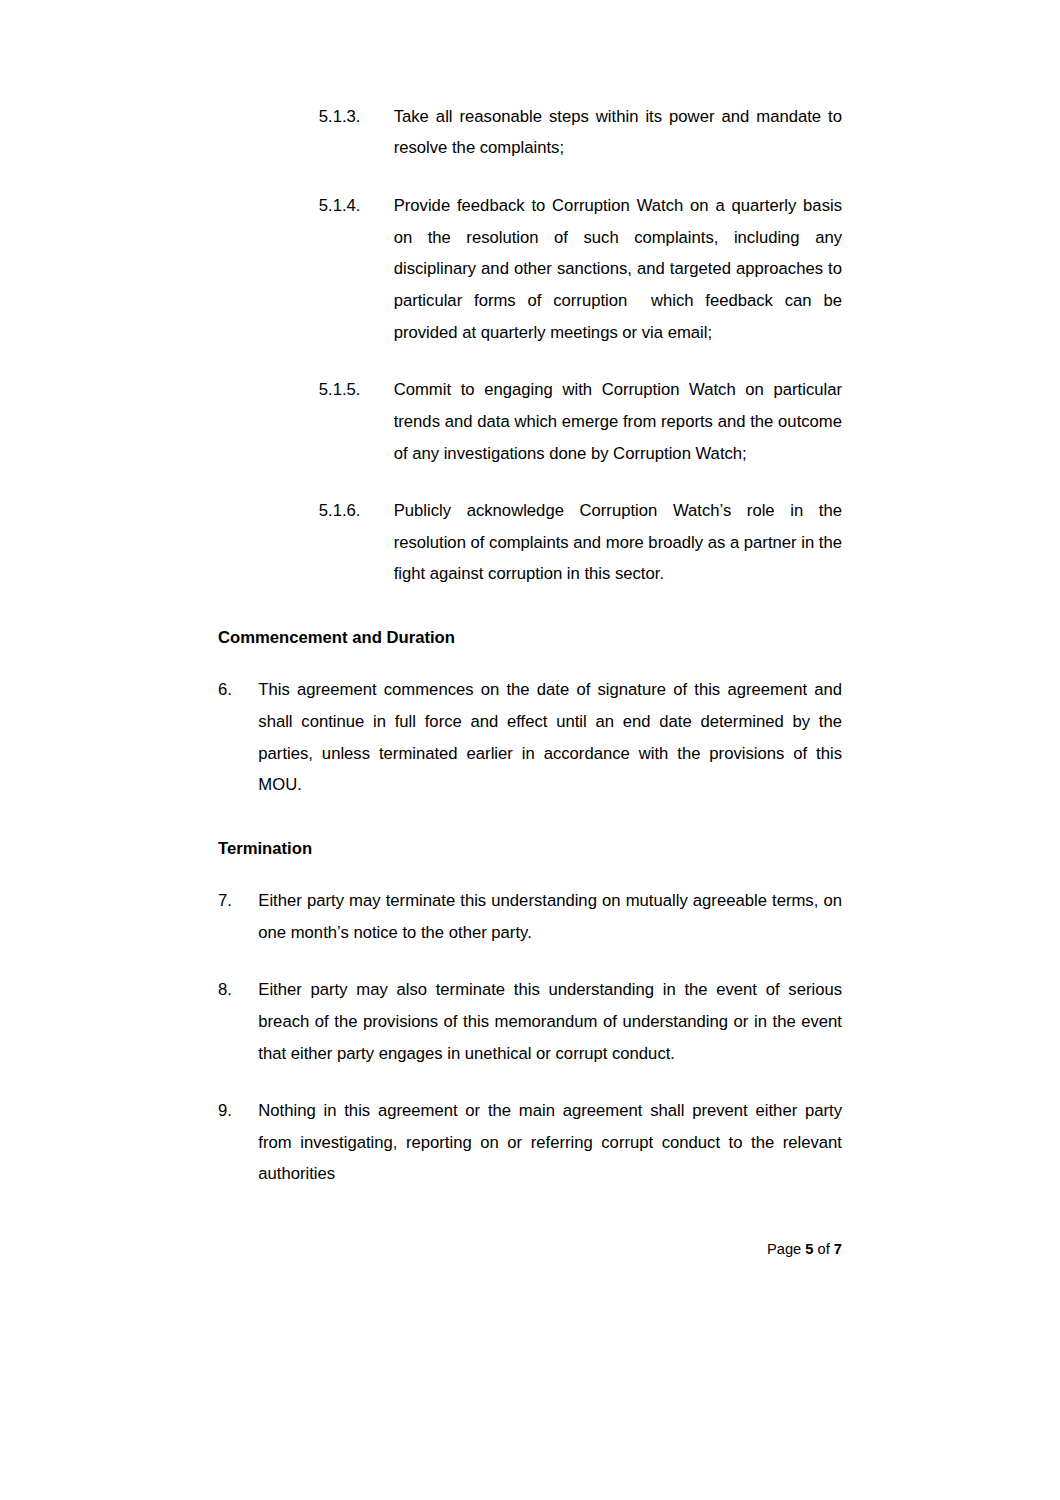5.1.3. Take all reasonable steps within its power and mandate to resolve the complaints;
5.1.4. Provide feedback to Corruption Watch on a quarterly basis on the resolution of such complaints, including any disciplinary and other sanctions, and targeted approaches to particular forms of corruption which feedback can be provided at quarterly meetings or via email;
5.1.5. Commit to engaging with Corruption Watch on particular trends and data which emerge from reports and the outcome of any investigations done by Corruption Watch;
5.1.6. Publicly acknowledge Corruption Watch’s role in the resolution of complaints and more broadly as a partner in the fight against corruption in this sector.
Commencement and Duration
6. This agreement commences on the date of signature of this agreement and shall continue in full force and effect until an end date determined by the parties, unless terminated earlier in accordance with the provisions of this MOU.
Termination
7. Either party may terminate this understanding on mutually agreeable terms, on one month’s notice to the other party.
8. Either party may also terminate this understanding in the event of serious breach of the provisions of this memorandum of understanding or in the event that either party engages in unethical or corrupt conduct.
9. Nothing in this agreement or the main agreement shall prevent either party from investigating, reporting on or referring corrupt conduct to the relevant authorities
Page 5 of 7